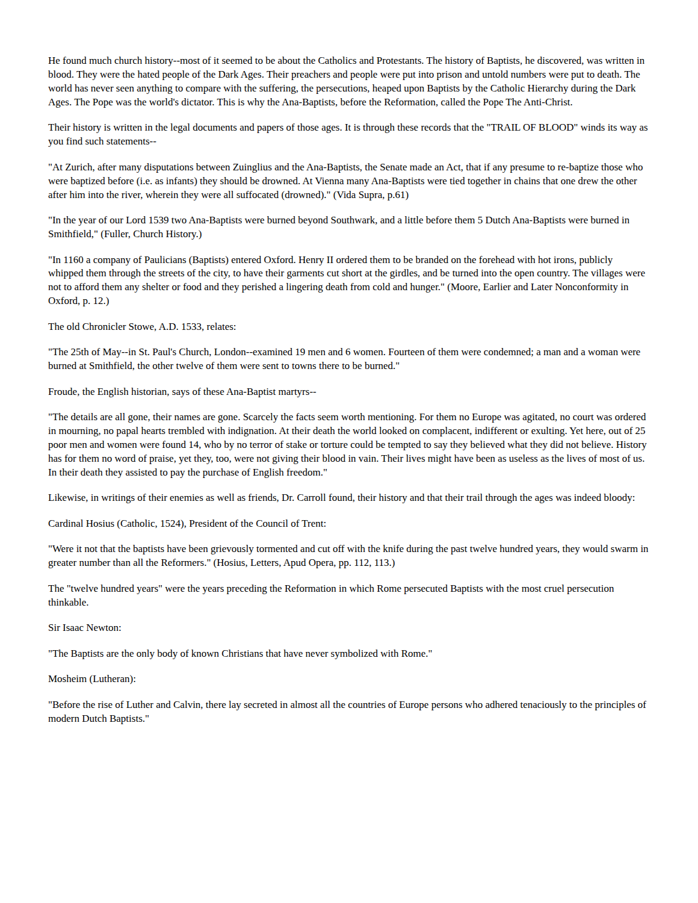He found much church history--most of it seemed to be about the Catholics and Protestants. The history of Baptists, he discovered, was written in blood. They were the hated people of the Dark Ages. Their preachers and people were put into prison and untold numbers were put to death. The world has never seen anything to compare with the suffering, the persecutions, heaped upon Baptists by the Catholic Hierarchy during the Dark Ages. The Pope was the world's dictator. This is why the Ana-Baptists, before the Reformation, called the Pope The Anti-Christ.
Their history is written in the legal documents and papers of those ages. It is through these records that the "TRAIL OF BLOOD" winds its way as you find such statements--
"At Zurich, after many disputations between Zuinglius and the Ana-Baptists, the Senate made an Act, that if any presume to re-baptize those who were baptized before (i.e. as infants) they should be drowned. At Vienna many Ana-Baptists were tied together in chains that one drew the other after him into the river, wherein they were all suffocated (drowned)." (Vida Supra, p.61)
"In the year of our Lord 1539 two Ana-Baptists were burned beyond Southwark, and a little before them 5 Dutch Ana-Baptists were burned in Smithfield," (Fuller, Church History.)
"In 1160 a company of Paulicians (Baptists) entered Oxford. Henry II ordered them to be branded on the forehead with hot irons, publicly whipped them through the streets of the city, to have their garments cut short at the girdles, and be turned into the open country. The villages were not to afford them any shelter or food and they perished a lingering death from cold and hunger." (Moore, Earlier and Later Nonconformity in Oxford, p. 12.)
The old Chronicler Stowe, A.D. 1533, relates:
"The 25th of May--in St. Paul's Church, London--examined 19 men and 6 women. Fourteen of them were condemned; a man and a woman were burned at Smithfield, the other twelve of them were sent to towns there to be burned."
Froude, the English historian, says of these Ana-Baptist martyrs--
"The details are all gone, their names are gone. Scarcely the facts seem worth mentioning. For them no Europe was agitated, no court was ordered in mourning, no papal hearts trembled with indignation. At their death the world looked on complacent, indifferent or exulting. Yet here, out of 25 poor men and women were found 14, who by no terror of stake or torture could be tempted to say they believed what they did not believe. History has for them no word of praise, yet they, too, were not giving their blood in vain. Their lives might have been as useless as the lives of most of us. In their death they assisted to pay the purchase of English freedom."
Likewise, in writings of their enemies as well as friends, Dr. Carroll found, their history and that their trail through the ages was indeed bloody:
Cardinal Hosius (Catholic, 1524), President of the Council of Trent:
"Were it not that the baptists have been grievously tormented and cut off with the knife during the past twelve hundred years, they would swarm in greater number than all the Reformers." (Hosius, Letters, Apud Opera, pp. 112, 113.)
The "twelve hundred years" were the years preceding the Reformation in which Rome persecuted Baptists with the most cruel persecution thinkable.
Sir Isaac Newton:
"The Baptists are the only body of known Christians that have never symbolized with Rome."
Mosheim (Lutheran):
"Before the rise of Luther and Calvin, there lay secreted in almost all the countries of Europe persons who adhered tenaciously to the principles of modern Dutch Baptists."